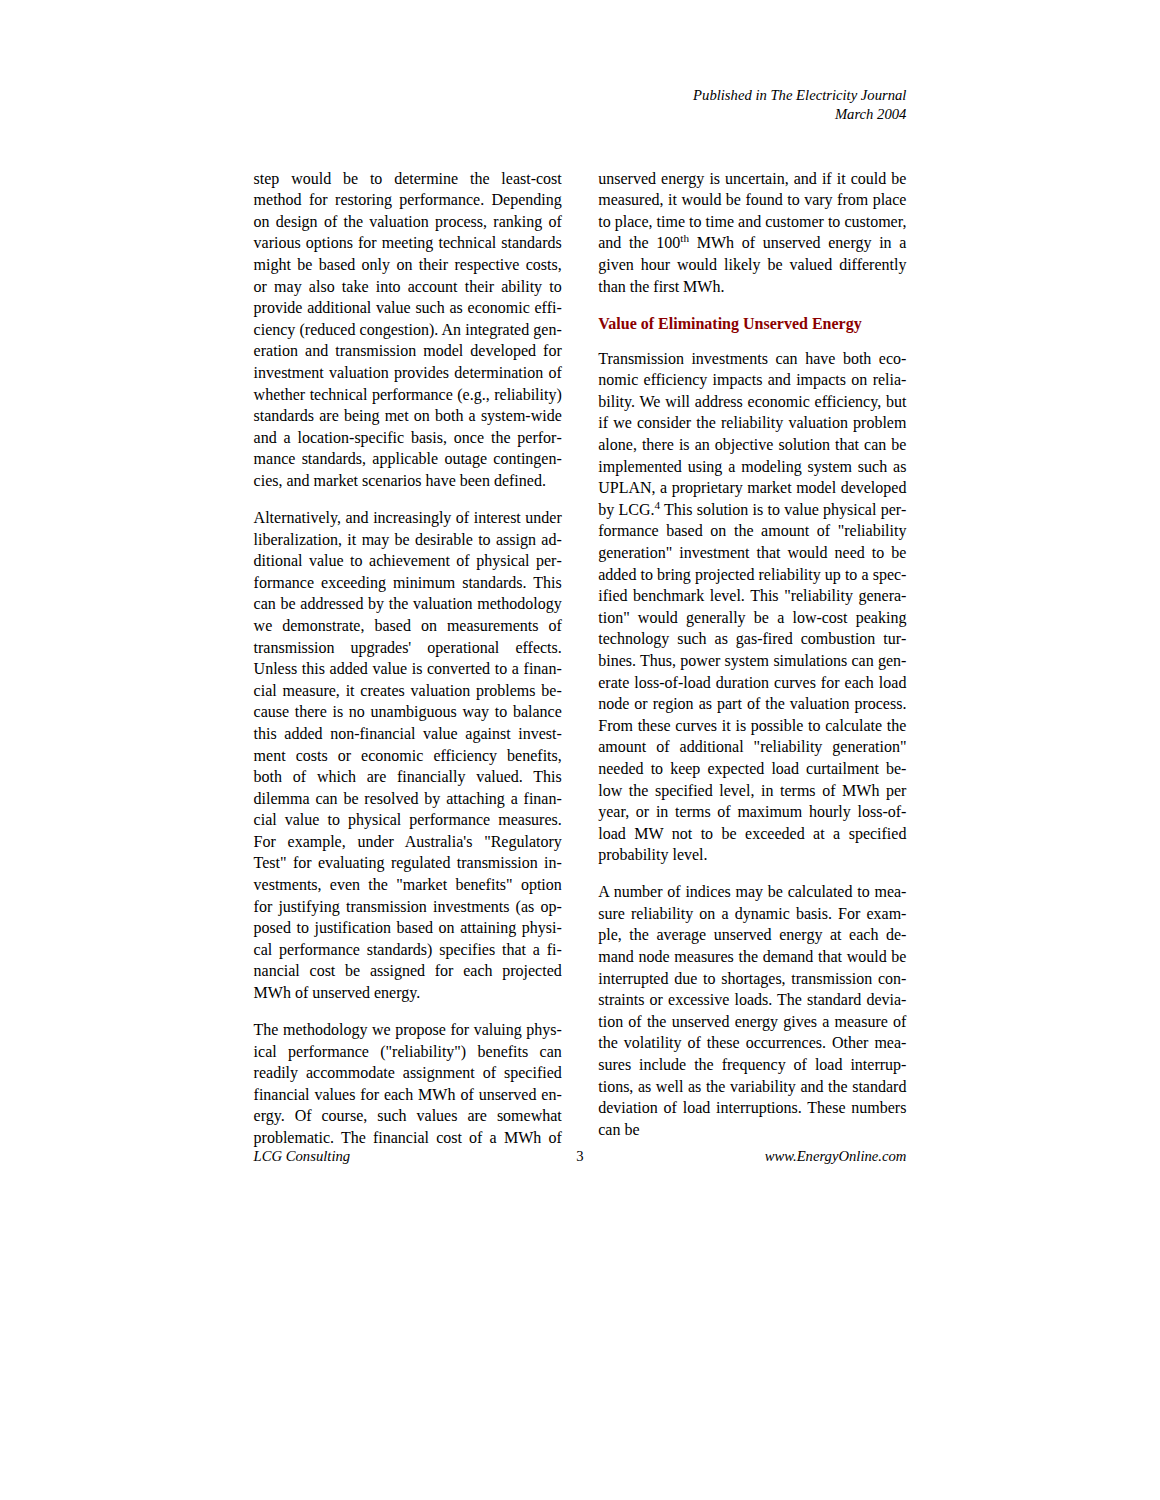Published in The Electricity Journal
March 2004
step would be to determine the least-cost method for restoring performance. Depending on design of the valuation process, ranking of various options for meeting technical standards might be based only on their respective costs, or may also take into account their ability to provide additional value such as economic efficiency (reduced congestion). An integrated generation and transmission model developed for investment valuation provides determination of whether technical performance (e.g., reliability) standards are being met on both a system-wide and a location-specific basis, once the performance standards, applicable outage contingencies, and market scenarios have been defined.
Alternatively, and increasingly of interest under liberalization, it may be desirable to assign additional value to achievement of physical performance exceeding minimum standards. This can be addressed by the valuation methodology we demonstrate, based on measurements of transmission upgrades' operational effects. Unless this added value is converted to a financial measure, it creates valuation problems because there is no unambiguous way to balance this added non-financial value against investment costs or economic efficiency benefits, both of which are financially valued. This dilemma can be resolved by attaching a financial value to physical performance measures. For example, under Australia's "Regulatory Test" for evaluating regulated transmission investments, even the "market benefits" option for justifying transmission investments (as opposed to justification based on attaining physical performance standards) specifies that a financial cost be assigned for each projected MWh of unserved energy.
The methodology we propose for valuing physical performance ("reliability") benefits can readily accommodate assignment of specified financial values for each MWh of unserved energy. Of course, such values are somewhat problematic. The financial cost of a MWh of unserved energy is uncertain, and if it could be measured, it would be found to vary from place to place, time to time and customer to customer, and the 100th MWh of unserved energy in a given hour would likely be valued differently than the first MWh.
Value of Eliminating Unserved Energy
Transmission investments can have both economic efficiency impacts and impacts on reliability. We will address economic efficiency, but if we consider the reliability valuation problem alone, there is an objective solution that can be implemented using a modeling system such as UPLAN, a proprietary market model developed by LCG.4 This solution is to value physical performance based on the amount of "reliability generation" investment that would need to be added to bring projected reliability up to a specified benchmark level. This "reliability generation" would generally be a low-cost peaking technology such as gas-fired combustion turbines. Thus, power system simulations can generate loss-of-load duration curves for each load node or region as part of the valuation process. From these curves it is possible to calculate the amount of additional "reliability generation" needed to keep expected load curtailment below the specified level, in terms of MWh per year, or in terms of maximum hourly loss-of-load MW not to be exceeded at a specified probability level.
A number of indices may be calculated to measure reliability on a dynamic basis. For example, the average unserved energy at each demand node measures the demand that would be interrupted due to shortages, transmission constraints or excessive loads. The standard deviation of the unserved energy gives a measure of the volatility of these occurrences. Other measures include the frequency of load interruptions, as well as the variability and the standard deviation of load interruptions. These numbers can be
LCG Consulting
3
www.EnergyOnline.com